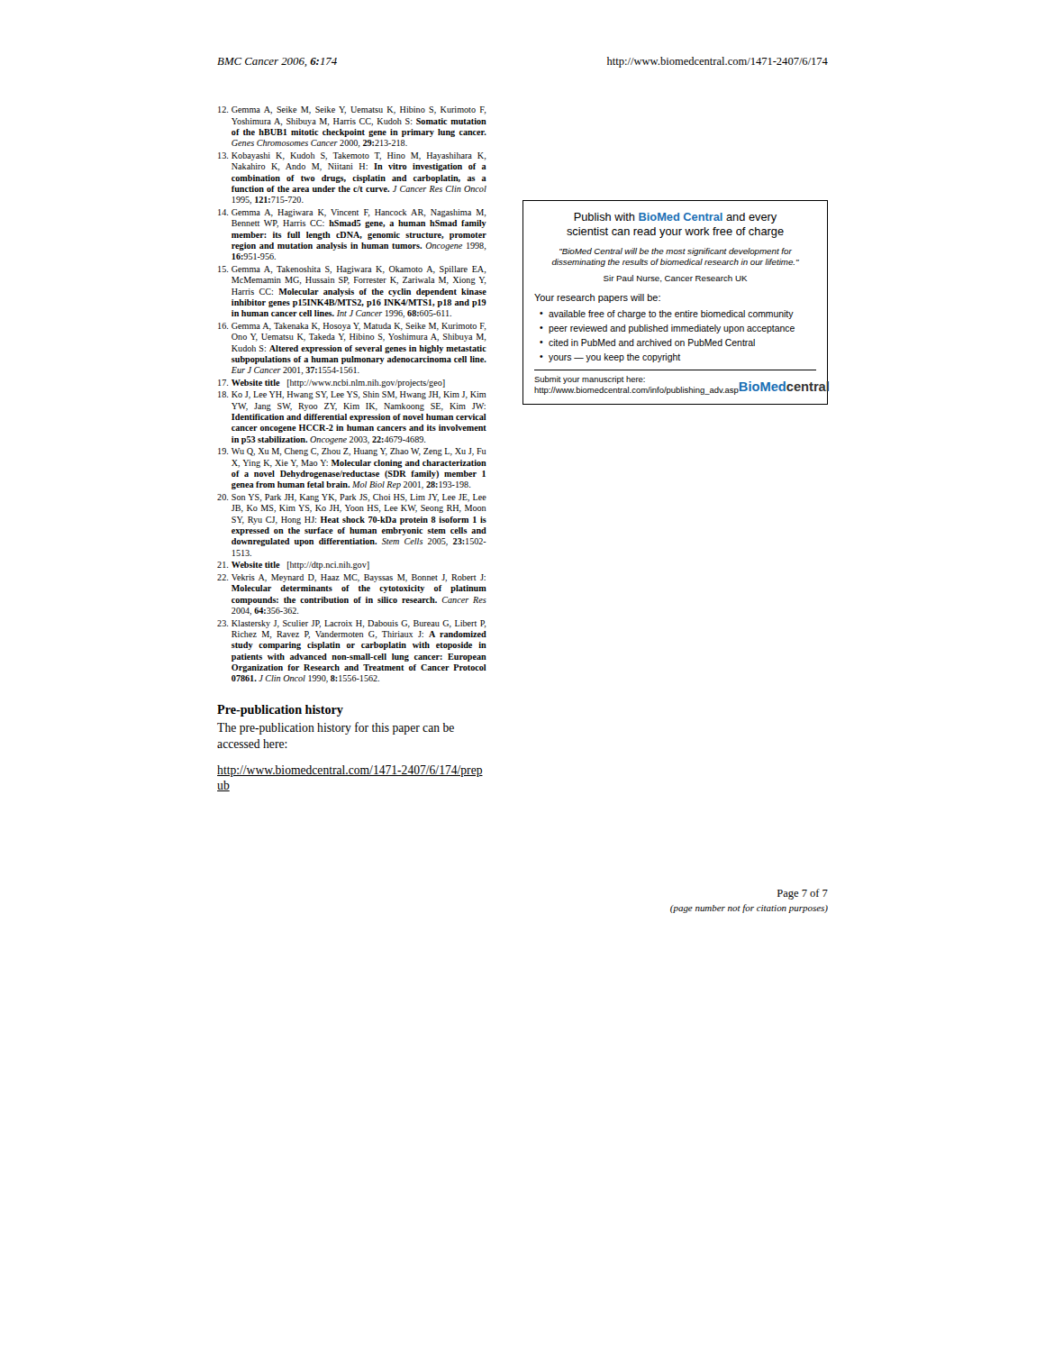BMC Cancer 2006, 6: 174
http://www.biomedcentral.com/1471-2407/6/174
12. Gemma A, Seike M, Seike Y, Uematsu K, Hibino S, Kurimoto F, Yoshimura A, Shibuya M, Harris CC, Kudoh S: Somatic mutation of the hBUB1 mitotic checkpoint gene in primary lung cancer. Genes Chromosomes Cancer 2000, 29: 213-218.
13. Kobayashi K, Kudoh S, Takemoto T, Hino M, Hayashihara K, Nakahiro K, Ando M, Niitani H: In vitro investigation of a combination of two drugs, cisplatin and carboplatin, as a function of the area under the c/t curve. J Cancer Res Clin Oncol 1995, 121: 715-720.
14. Gemma A, Hagiwara K, Vincent F, Hancock AR, Nagashima M, Bennett WP, Harris CC: hSmad5 gene, a human hSmad family member: its full length cDNA, genomic structure, promoter region and mutation analysis in human tumors. Oncogene 1998, 16: 951-956.
15. Gemma A, Takenoshita S, Hagiwara K, Okamoto A, Spillare EA, McMemamin MG, Hussain SP, Forrester K, Zariwala M, Xiong Y, Harris CC: Molecular analysis of the cyclin dependent kinase inhibitor genes p15INK4B/MTS2, p16 INK4/MTS1, p18 and p19 in human cancer cell lines. Int J Cancer 1996, 68: 605-611.
16. Gemma A, Takenaka K, Hosoya Y, Matuda K, Seike M, Kurimoto F, Ono Y, Uematsu K, Takeda Y, Hibino S, Yoshimura A, Shibuya M, Kudoh S: Altered expression of several genes in highly metastatic subpopulations of a human pulmonary adenocarcinoma cell line. Eur J Cancer 2001, 37: 1554-1561.
17. Website title [http://www.ncbi.nlm.nih.gov/projects/geo]
18. Ko J, Lee YH, Hwang SY, Lee YS, Shin SM, Hwang JH, Kim J, Kim YW, Jang SW, Ryoo ZY, Kim IK, Namkoong SE, Kim JW: Identification and differential expression of novel human cervical cancer oncogene HCCR-2 in human cancers and its involvement in p53 stabilization. Oncogene 2003, 22: 4679-4689.
19. Wu Q, Xu M, Cheng C, Zhou Z, Huang Y, Zhao W, Zeng L, Xu J, Fu X, Ying K, Xie Y, Mao Y: Molecular cloning and characterization of a novel Dehydrogenase/reductase (SDR family) member 1 genea from human fetal brain. Mol Biol Rep 2001, 28: 193-198.
20. Son YS, Park JH, Kang YK, Park JS, Choi HS, Lim JY, Lee JE, Lee JB, Ko MS, Kim YS, Ko JH, Yoon HS, Lee KW, Seong RH, Moon SY, Ryu CJ, Hong HJ: Heat shock 70-kDa protein 8 isoform 1 is expressed on the surface of human embryonic stem cells and downregulated upon differentiation. Stem Cells 2005, 23: 1502-1513.
21. Website title [http://dtp.nci.nih.gov]
22. Vekris A, Meynard D, Haaz MC, Bayssas M, Bonnet J, Robert J: Molecular determinants of the cytotoxicity of platinum compounds: the contribution of in silico research. Cancer Res 2004, 64: 356-362.
23. Klastersky J, Sculier JP, Lacroix H, Dabouis G, Bureau G, Libert P, Richez M, Ravez P, Vandermoten G, Thiriaux J: A randomized study comparing cisplatin or carboplatin with etoposide in patients with advanced non-small-cell lung cancer: European Organization for Research and Treatment of Cancer Protocol 07861. J Clin Oncol 1990, 8: 1556-1562.
Pre-publication history
The pre-publication history for this paper can be accessed here:
http://www.biomedcentral.com/1471-2407/6/174/prepub
Publish with BioMed Central and every
scientist can read your work free of charge
"BioMed Central will be the most significant development for disseminating the results of biomedical research in our lifetime."
Sir Paul Nurse, Cancer Research UK
Your research papers will be:
available free of charge to the entire biomedical community
peer reviewed and published immediately upon acceptance
cited in PubMed and archived on PubMed Central
yours — you keep the copyright
Submit your manuscript here:
http://www.biomedcentral.com/info/publishing_adv.asp
Bio Med central
Page 7 of 7
(page number not for citation purposes)